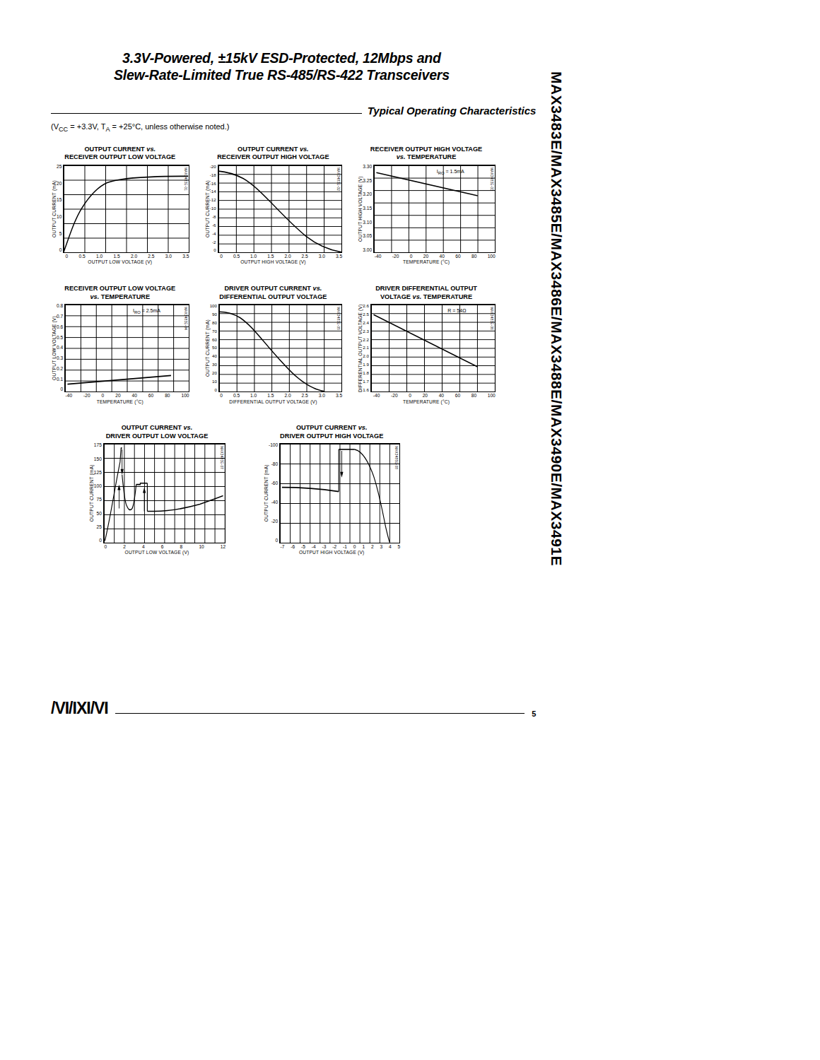MAX3483E/MAX3485E/MAX3486E/MAX3488E/MAX3490E/MAX3491E
3.3V-Powered, ±15kV ESD-Protected, 12Mbps and
Slew-Rate-Limited True RS-485/RS-422 Transceivers
Typical Operating Characteristics
(VCC = +3.3V, TA = +25°C, unless otherwise noted.)
OUTPUT CURRENT vs.
RECEIVER OUTPUT LOW VOLTAGE
OUTPUT CURRENT (mA)
2520151050
MAX3483E-01
00.51.01.52.02.53.03.5
OUTPUT LOW VOLTAGE (V)
OUTPUT CURRENT vs.
RECEIVER OUTPUT HIGH VOLTAGE
OUTPUT CURRENT (mA)
-20-18-16-14-12-10-8-6-4-20
MAX3483E-02
00.51.01.52.02.53.03.5
OUTPUT HIGH VOLTAGE (V)
RECEIVER OUTPUT HIGH VOLTAGE
vs. TEMPERATURE
OUTPUT HIGH VOLTAGE (V)
3.303.253.203.153.103.053.00
MAX3483E-03
IRO = 1.5mA
-40-20020406080100
TEMPERATURE (°C)
RECEIVER OUTPUT LOW VOLTAGE
vs. TEMPERATURE
OUTPUT LOW VOLTAGE (V)
0.80.70.60.50.40.30.20.10
MAX3483E-04
IRO = 2.5mA
-40-20020406080100
TEMPERATURE (°C)
DRIVER OUTPUT CURRENT vs.
DIFFERENTIAL OUTPUT VOLTAGE
OUTPUT CURRENT (mA)
1009080706050403020100
MAX3483E-05
00.51.01.52.02.53.03.5
DIFFERENTIAL OUTPUT VOLTAGE (V)
DRIVER DIFFERENTIAL OUTPUT
VOLTAGE vs. TEMPERATURE
DIFFERENTIAL OUTPUT VOLTAGE (V)
2.62.52.42.32.22.12.01.91.81.71.6
MAX3483E-06
R = 54Ω
-40-20020406080100
TEMPERATURE (°C)
OUTPUT CURRENT vs.
DRIVER OUTPUT LOW VOLTAGE
OUTPUT CURRENT (mA)
1751501251007550250
MAX3483E-07
024681012
OUTPUT LOW VOLTAGE (V)
OUTPUT CURRENT vs.
DRIVER OUTPUT HIGH VOLTAGE
OUTPUT CURRENT (mA)
-100-80-60-40-200
MAX3485E-08
-7-6-5-4-3-2-1012345
OUTPUT HIGH VOLTAGE (V)
/VI/IXI/VI
5